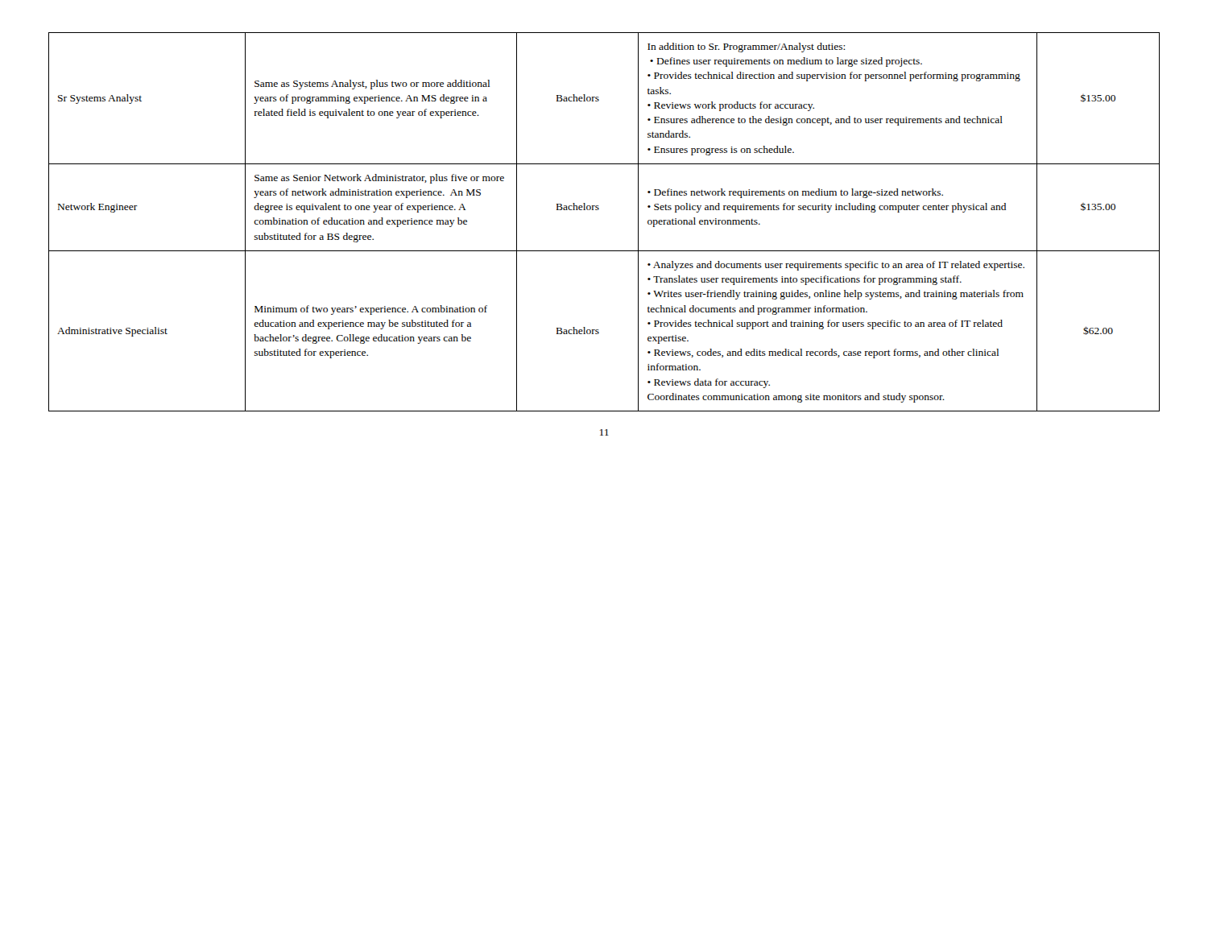| Sr Systems Analyst | Same as Systems Analyst, plus two or more additional years of programming experience. An MS degree in a related field is equivalent to one year of experience. | Bachelors | In addition to Sr. Programmer/Analyst duties: • Defines user requirements on medium to large sized projects. • Provides technical direction and supervision for personnel performing programming tasks. • Reviews work products for accuracy. • Ensures adherence to the design concept, and to user requirements and technical standards. • Ensures progress is on schedule. | $135.00 |
| Network Engineer | Same as Senior Network Administrator, plus five or more years of network administration experience. An MS degree is equivalent to one year of experience. A combination of education and experience may be substituted for a BS degree. | Bachelors | • Defines network requirements on medium to large-sized networks. • Sets policy and requirements for security including computer center physical and operational environments. | $135.00 |
| Administrative Specialist | Minimum of two years’ experience. A combination of education and experience may be substituted for a bachelor’s degree. College education years can be substituted for experience. | Bachelors | • Analyzes and documents user requirements specific to an area of IT related expertise. • Translates user requirements into specifications for programming staff. • Writes user-friendly training guides, online help systems, and training materials from technical documents and programmer information. • Provides technical support and training for users specific to an area of IT related expertise. • Reviews, codes, and edits medical records, case report forms, and other clinical information. • Reviews data for accuracy. Coordinates communication among site monitors and study sponsor. | $62.00 |
11